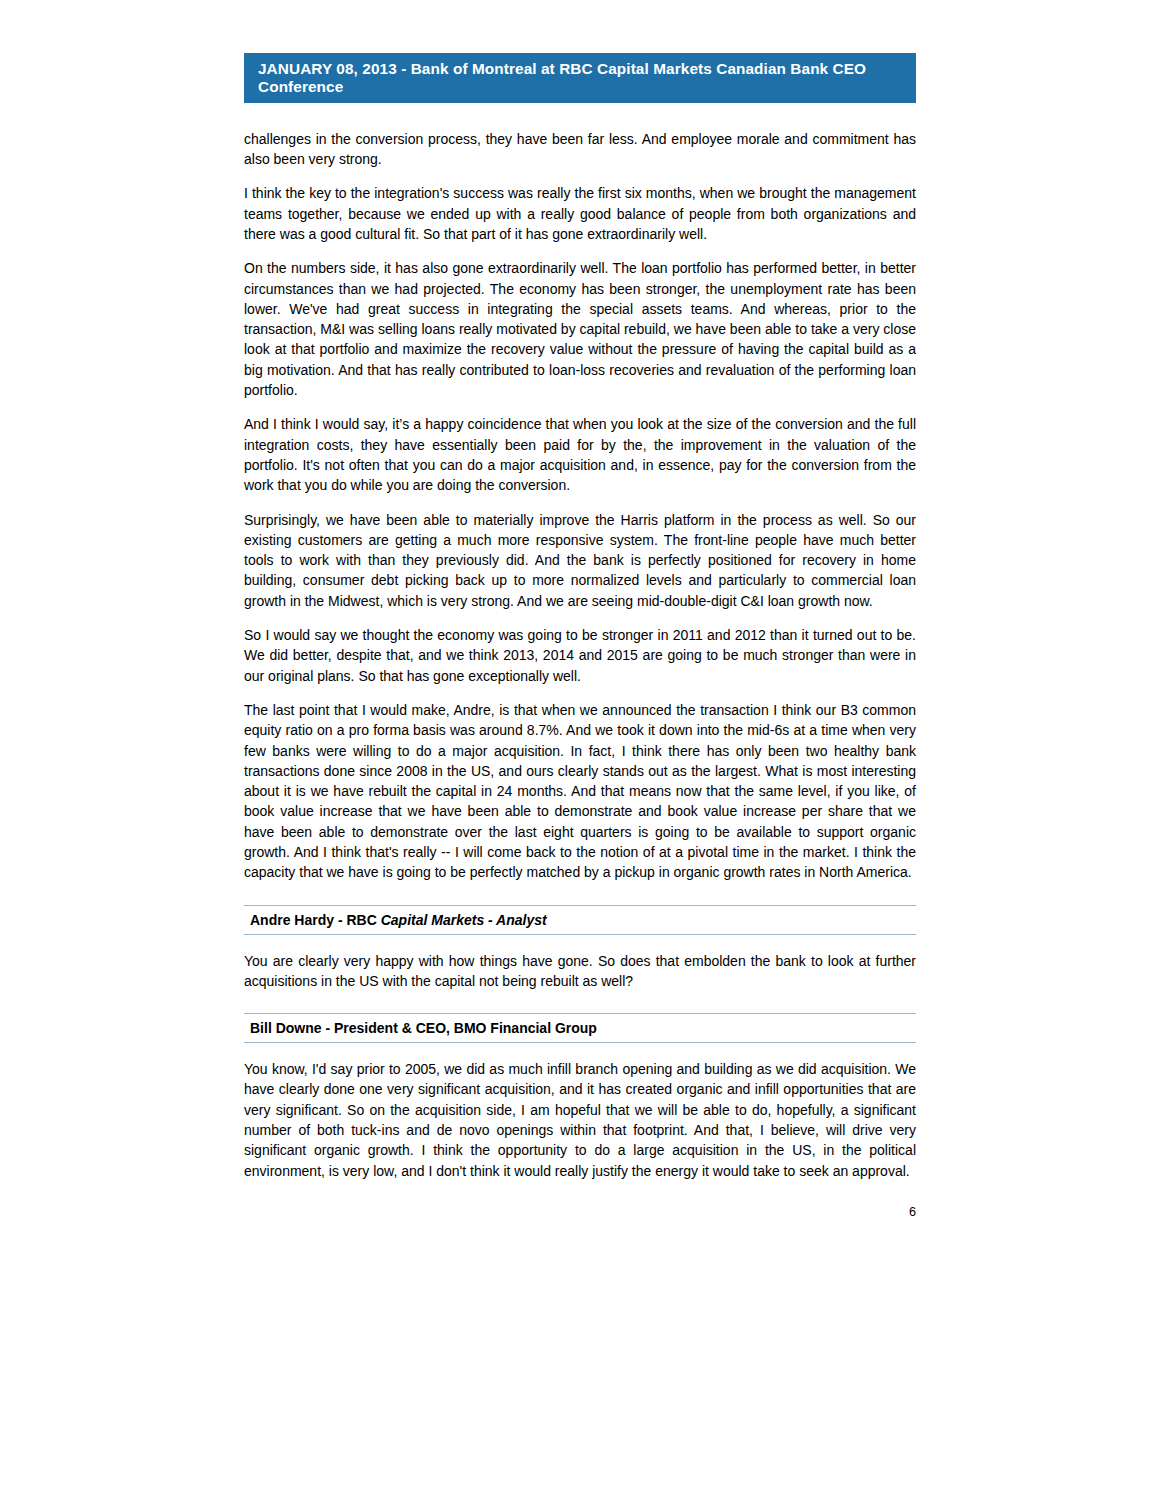JANUARY 08, 2013 - Bank of Montreal at RBC Capital Markets Canadian Bank CEO Conference
challenges in the conversion process, they have been far less. And employee morale and commitment has also been very strong.
I think the key to the integration's success was really the first six months, when we brought the management teams together, because we ended up with a really good balance of people from both organizations and there was a good cultural fit. So that part of it has gone extraordinarily well.
On the numbers side, it has also gone extraordinarily well. The loan portfolio has performed better, in better circumstances than we had projected. The economy has been stronger, the unemployment rate has been lower. We've had great success in integrating the special assets teams. And whereas, prior to the transaction, M&I was selling loans really motivated by capital rebuild, we have been able to take a very close look at that portfolio and maximize the recovery value without the pressure of having the capital build as a big motivation. And that has really contributed to loan-loss recoveries and revaluation of the performing loan portfolio.
And I think I would say, it’s a happy coincidence that when you look at the size of the conversion and the full integration costs, they have essentially been paid for by the, the improvement in the valuation of the portfolio. It's not often that you can do a major acquisition and, in essence, pay for the conversion from the work that you do while you are doing the conversion.
Surprisingly, we have been able to materially improve the Harris platform in the process as well. So our existing customers are getting a much more responsive system. The front-line people have much better tools to work with than they previously did. And the bank is perfectly positioned for recovery in home building, consumer debt picking back up to more normalized levels and particularly to commercial loan growth in the Midwest, which is very strong. And we are seeing mid-double-digit C&I loan growth now.
So I would say we thought the economy was going to be stronger in 2011 and 2012 than it turned out to be. We did better, despite that, and we think 2013, 2014 and 2015 are going to be much stronger than were in our original plans. So that has gone exceptionally well.
The last point that I would make, Andre, is that when we announced the transaction I think our B3 common equity ratio on a pro forma basis was around 8.7%. And we took it down into the mid-6s at a time when very few banks were willing to do a major acquisition. In fact, I think there has only been two healthy bank transactions done since 2008 in the US, and ours clearly stands out as the largest. What is most interesting about it is we have rebuilt the capital in 24 months. And that means now that the same level, if you like, of book value increase that we have been able to demonstrate and book value increase per share that we have been able to demonstrate over the last eight quarters is going to be available to support organic growth. And I think that's really -- I will come back to the notion of at a pivotal time in the market. I think the capacity that we have is going to be perfectly matched by a pickup in organic growth rates in North America.
Andre Hardy - RBC Capital Markets - Analyst
You are clearly very happy with how things have gone. So does that embolden the bank to look at further acquisitions in the US with the capital not being rebuilt as well?
Bill Downe - President & CEO, BMO Financial Group
You know, I'd say prior to 2005, we did as much infill branch opening and building as we did acquisition. We have clearly done one very significant acquisition, and it has created organic and infill opportunities that are very significant. So on the acquisition side, I am hopeful that we will be able to do, hopefully, a significant number of both tuck-ins and de novo openings within that footprint. And that, I believe, will drive very significant organic growth. I think the opportunity to do a large acquisition in the US, in the political environment, is very low, and I don't think it would really justify the energy it would take to seek an approval.
6